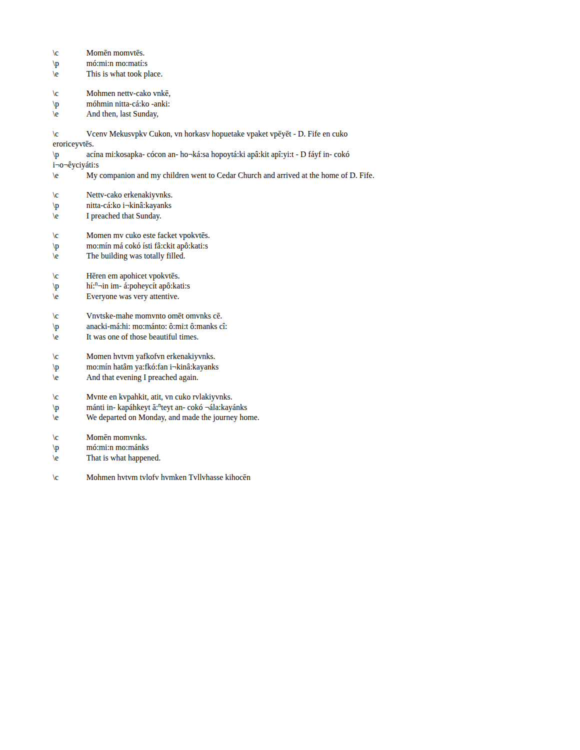\c Momēn momvtēs.
\p mó:mi:n mo:matí:s
\e This is what took place.
\c Mohmen nettv-cako vnkē,
\p móhmin nitta-cá:ko -anki:
\e And then, last Sunday,
\c Vcenv Mekusvpkv Cukon, vn horkasv hopuetake vpaket vpēyēt - D. Fife en cuko
eroriceyvtēs.
\p acína mi:kosapka- cócon an- ho¬ká:sa hopoytá:ki apâ:kit apî:yi:t - D fáyf in- cokó
i¬o¬êyciyáti:s
\e My companion and my children went to Cedar Church and arrived at the home of D. Fife.
\c Nettv-cako erkenakiyvnks.
\p nitta-cá:ko i¬kinâ:kayanks
\e I preached that Sunday.
\c Momen mv cuko este facket vpokvtēs.
\p mo:mín má cokó ísti fâ:ckit apô:kati:s
\e The building was totally filled.
\c Hēren em apohicet vpokvtēs.
\p hí:n¬in im- á:poheycít apô:kati:s
\e Everyone was very attentive.
\c Vnvtske-mahe momvnto omēt omvnks cē.
\p anacki-má:hi: mo:mánto: ô:mi:t ô:manks cî:
\e It was one of those beautiful times.
\c Momen hvtvm yafkofvn erkenakiyvnks.
\p mo:mín hatâm ya:fkó:fan i¬kinâ:kayanks
\e And that evening I preached again.
\c Mvnte en kvpahkit, atit, vn cuko rvlakiyvnks.
\p mánti in- kapáhkeyt ă:nteyt an- cokó ¬ála:kayánks
\e We departed on Monday, and made the journey home.
\c Momēn momvnks.
\p mó:mi:n mo:mánks
\e That is what happened.
\c Mohmen hvtvm tvlofv hvmken Tvllvhasse kihocēn